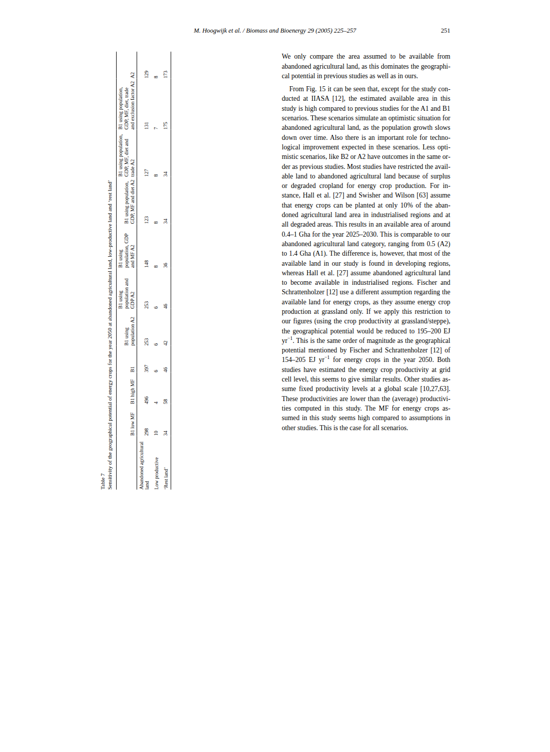M. Hoogwijk et al. / Biomass and Bioenergy 29 (2005) 225–257 251
Table 7 Sensitivity of the geographical potential of energy crops for the year 2050 at abandoned agricultural land, low-productive land and ‘rest land’
| | B1 low MF | B1 high MF | B1 | B1 using population A2 | B1 using population and GDP A2 | B1 using population, GDP and MF A2 | B1 using population, GDP, MF and diet A2 | B1 using population, GDP, MF, diet and trade A2 | B1 using population, GDP, MF, diet, trade and exclusion factor A2 | A2 |
| --- | --- | --- | --- | --- | --- | --- | --- | --- | --- | --- |
| Abandoned agricultural land | 298 | 496 | 397 | 253 | 253 | 148 | 123 | 127 | 131 | 129 |
| Low productive | 10 | 4 | 6 | 6 | 6 | 8 | 8 | 8 | 7 | 8 |
| ‘Rest land’ | 34 | 58 | 46 | 42 | 46 | 36 | 34 | 34 | 175 | 173 |
We only compare the area assumed to be available from abandoned agricultural land, as this dominates the geographical potential in previous studies as well as in ours.
From Fig. 15 it can be seen that, except for the study conducted at IIASA [12], the estimated available area in this study is high compared to previous studies for the A1 and B1 scenarios. These scenarios simulate an optimistic situation for abandoned agricultural land, as the population growth slows down over time. Also there is an important role for technological improvement expected in these scenarios. Less optimistic scenarios, like B2 or A2 have outcomes in the same order as previous studies. Most studies have restricted the available land to abandoned agricultural land because of surplus or degraded cropland for energy crop production. For instance, Hall et al. [27] and Swisher and Wilson [63] assume that energy crops can be planted at only 10% of the abandoned agricultural land area in industrialised regions and at all degraded areas. This results in an available area of around 0.4–1 Gha for the year 2025–2030. This is comparable to our abandoned agricultural land category, ranging from 0.5 (A2) to 1.4 Gha (A1). The difference is, however, that most of the available land in our study is found in developing regions, whereas Hall et al. [27] assume abandoned agricultural land to become available in industrialised regions. Fischer and Schrattenholzer [12] use a different assumption regarding the available land for energy crops, as they assume energy crop production at grassland only. If we apply this restriction to our figures (using the crop productivity at grassland/steppe), the geographical potential would be reduced to 195–200 EJ yr−1. This is the same order of magnitude as the geographical potential mentioned by Fischer and Schrattenholzer [12] of 154–205 EJ yr−1 for energy crops in the year 2050. Both studies have estimated the energy crop productivity at grid cell level, this seems to give similar results. Other studies assume fixed productivity levels at a global scale [10,27,63]. These productivities are lower than the (average) productivities computed in this study. The MF for energy crops assumed in this study seems high compared to assumptions in other studies. This is the case for all scenarios.